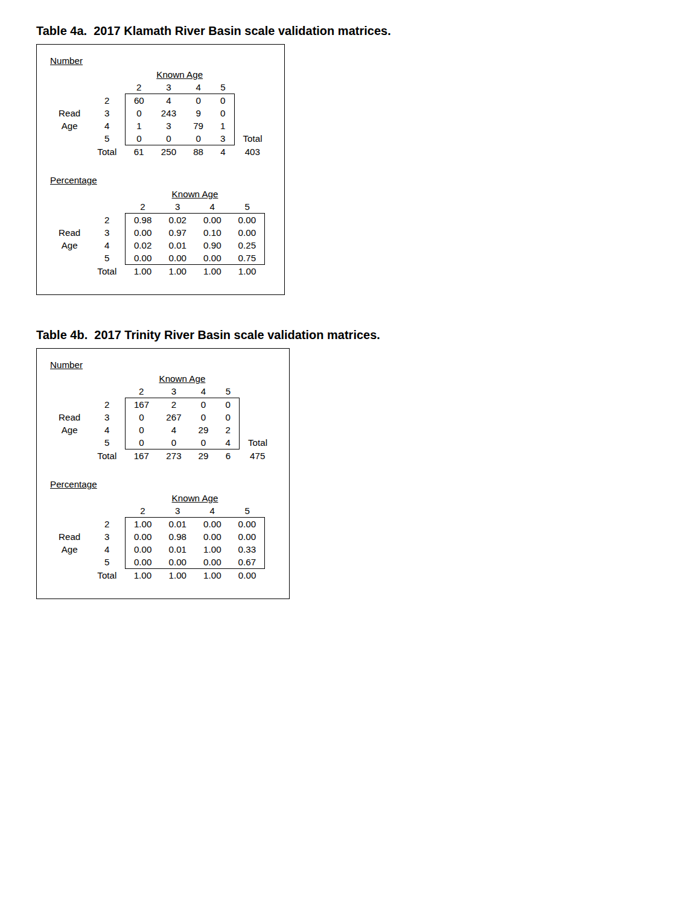Table 4a. 2017 Klamath River Basin scale validation matrices.
Number
| | | Known Age | |
| | | 2 | 3 | 4 | 5 | |
| | 2 | 60 | 4 | 0 | 0 | |
| Read | 3 | 0 | 243 | 9 | 0 | |
| Age | 4 | 1 | 3 | 79 | 1 | |
| | 5 | 0 | 0 | 0 | 3 | Total |
| | Total | 61 | 250 | 88 | 4 | 403 |
Percentage
| | | Known Age |
| | | 2 | 3 | 4 | 5 |
| | 2 | 0.98 | 0.02 | 0.00 | 0.00 |
| Read | 3 | 0.00 | 0.97 | 0.10 | 0.00 |
| Age | 4 | 0.02 | 0.01 | 0.90 | 0.25 |
| | 5 | 0.00 | 0.00 | 0.00 | 0.75 |
| | Total | 1.00 | 1.00 | 1.00 | 1.00 |
Table 4b. 2017 Trinity River Basin scale validation matrices.
Number
| | | Known Age | |
| | | 2 | 3 | 4 | 5 | |
| | 2 | 167 | 2 | 0 | 0 | |
| Read | 3 | 0 | 267 | 0 | 0 | |
| Age | 4 | 0 | 4 | 29 | 2 | |
| | 5 | 0 | 0 | 0 | 4 | Total |
| | Total | 167 | 273 | 29 | 6 | 475 |
Percentage
| | | Known Age |
| | | 2 | 3 | 4 | 5 |
| | 2 | 1.00 | 0.01 | 0.00 | 0.00 |
| Read | 3 | 0.00 | 0.98 | 0.00 | 0.00 |
| Age | 4 | 0.00 | 0.01 | 1.00 | 0.33 |
| | 5 | 0.00 | 0.00 | 0.00 | 0.67 |
| | Total | 1.00 | 1.00 | 1.00 | 0.00 |